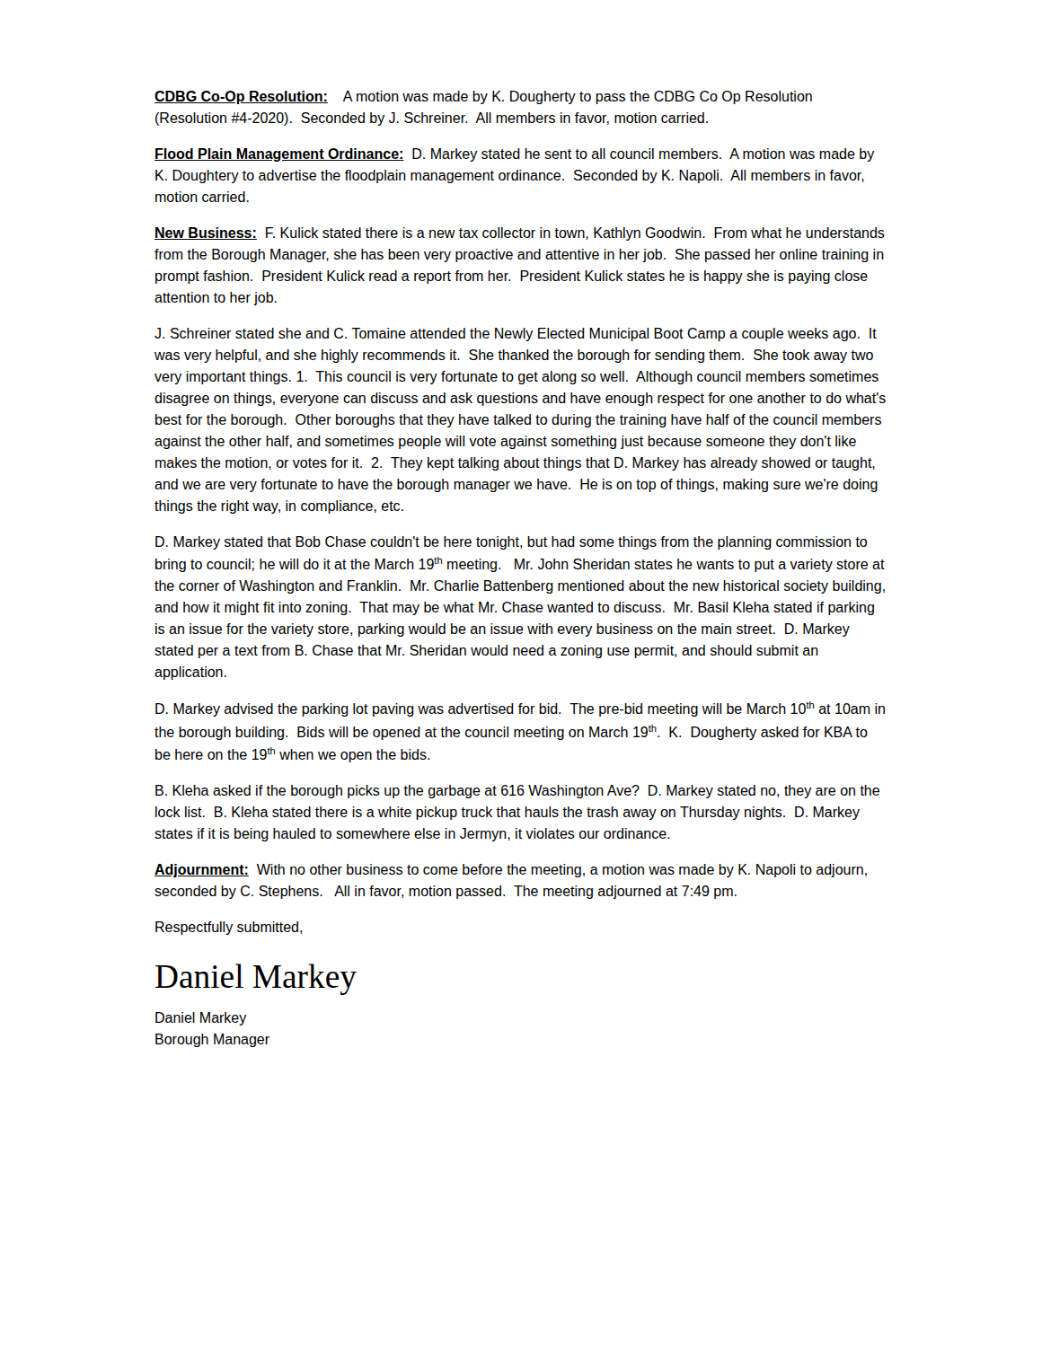CDBG Co-Op Resolution: A motion was made by K. Dougherty to pass the CDBG Co Op Resolution (Resolution #4-2020). Seconded by J. Schreiner. All members in favor, motion carried.
Flood Plain Management Ordinance: D. Markey stated he sent to all council members. A motion was made by K. Doughtery to advertise the floodplain management ordinance. Seconded by K. Napoli. All members in favor, motion carried.
New Business: F. Kulick stated there is a new tax collector in town, Kathlyn Goodwin. From what he understands from the Borough Manager, she has been very proactive and attentive in her job. She passed her online training in prompt fashion. President Kulick read a report from her. President Kulick states he is happy she is paying close attention to her job.
J. Schreiner stated she and C. Tomaine attended the Newly Elected Municipal Boot Camp a couple weeks ago. It was very helpful, and she highly recommends it. She thanked the borough for sending them. She took away two very important things. 1. This council is very fortunate to get along so well. Although council members sometimes disagree on things, everyone can discuss and ask questions and have enough respect for one another to do what's best for the borough. Other boroughs that they have talked to during the training have half of the council members against the other half, and sometimes people will vote against something just because someone they don't like makes the motion, or votes for it. 2. They kept talking about things that D. Markey has already showed or taught, and we are very fortunate to have the borough manager we have. He is on top of things, making sure we're doing things the right way, in compliance, etc.
D. Markey stated that Bob Chase couldn't be here tonight, but had some things from the planning commission to bring to council; he will do it at the March 19th meeting. Mr. John Sheridan states he wants to put a variety store at the corner of Washington and Franklin. Mr. Charlie Battenberg mentioned about the new historical society building, and how it might fit into zoning. That may be what Mr. Chase wanted to discuss. Mr. Basil Kleha stated if parking is an issue for the variety store, parking would be an issue with every business on the main street. D. Markey stated per a text from B. Chase that Mr. Sheridan would need a zoning use permit, and should submit an application.
D. Markey advised the parking lot paving was advertised for bid. The pre-bid meeting will be March 10th at 10am in the borough building. Bids will be opened at the council meeting on March 19th. K. Dougherty asked for KBA to be here on the 19th when we open the bids.
B. Kleha asked if the borough picks up the garbage at 616 Washington Ave? D. Markey stated no, they are on the lock list. B. Kleha stated there is a white pickup truck that hauls the trash away on Thursday nights. D. Markey states if it is being hauled to somewhere else in Jermyn, it violates our ordinance.
Adjournment: With no other business to come before the meeting, a motion was made by K. Napoli to adjourn, seconded by C. Stephens. All in favor, motion passed. The meeting adjourned at 7:49 pm.
Respectfully submitted,
Daniel Markey
Daniel Markey
Borough Manager